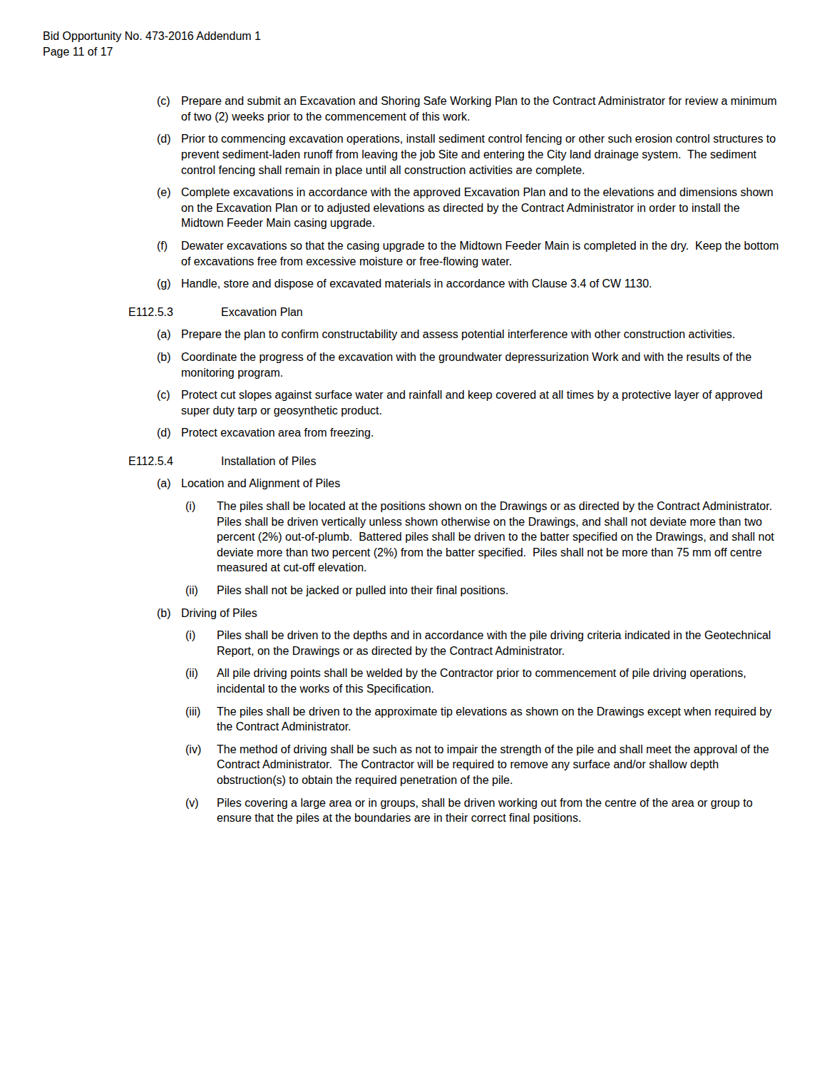Bid Opportunity No. 473-2016 Addendum 1
Page 11 of 17
(c) Prepare and submit an Excavation and Shoring Safe Working Plan to the Contract Administrator for review a minimum of two (2) weeks prior to the commencement of this work.
(d) Prior to commencing excavation operations, install sediment control fencing or other such erosion control structures to prevent sediment-laden runoff from leaving the job Site and entering the City land drainage system. The sediment control fencing shall remain in place until all construction activities are complete.
(e) Complete excavations in accordance with the approved Excavation Plan and to the elevations and dimensions shown on the Excavation Plan or to adjusted elevations as directed by the Contract Administrator in order to install the Midtown Feeder Main casing upgrade.
(f) Dewater excavations so that the casing upgrade to the Midtown Feeder Main is completed in the dry. Keep the bottom of excavations free from excessive moisture or free-flowing water.
(g) Handle, store and dispose of excavated materials in accordance with Clause 3.4 of CW 1130.
E112.5.3 Excavation Plan
(a) Prepare the plan to confirm constructability and assess potential interference with other construction activities.
(b) Coordinate the progress of the excavation with the groundwater depressurization Work and with the results of the monitoring program.
(c) Protect cut slopes against surface water and rainfall and keep covered at all times by a protective layer of approved super duty tarp or geosynthetic product.
(d) Protect excavation area from freezing.
E112.5.4 Installation of Piles
(a) Location and Alignment of Piles
(i) The piles shall be located at the positions shown on the Drawings or as directed by the Contract Administrator. Piles shall be driven vertically unless shown otherwise on the Drawings, and shall not deviate more than two percent (2%) out-of-plumb. Battered piles shall be driven to the batter specified on the Drawings, and shall not deviate more than two percent (2%) from the batter specified. Piles shall not be more than 75 mm off centre measured at cut-off elevation.
(ii) Piles shall not be jacked or pulled into their final positions.
(b) Driving of Piles
(i) Piles shall be driven to the depths and in accordance with the pile driving criteria indicated in the Geotechnical Report, on the Drawings or as directed by the Contract Administrator.
(ii) All pile driving points shall be welded by the Contractor prior to commencement of pile driving operations, incidental to the works of this Specification.
(iii) The piles shall be driven to the approximate tip elevations as shown on the Drawings except when required by the Contract Administrator.
(iv) The method of driving shall be such as not to impair the strength of the pile and shall meet the approval of the Contract Administrator. The Contractor will be required to remove any surface and/or shallow depth obstruction(s) to obtain the required penetration of the pile.
(v) Piles covering a large area or in groups, shall be driven working out from the centre of the area or group to ensure that the piles at the boundaries are in their correct final positions.